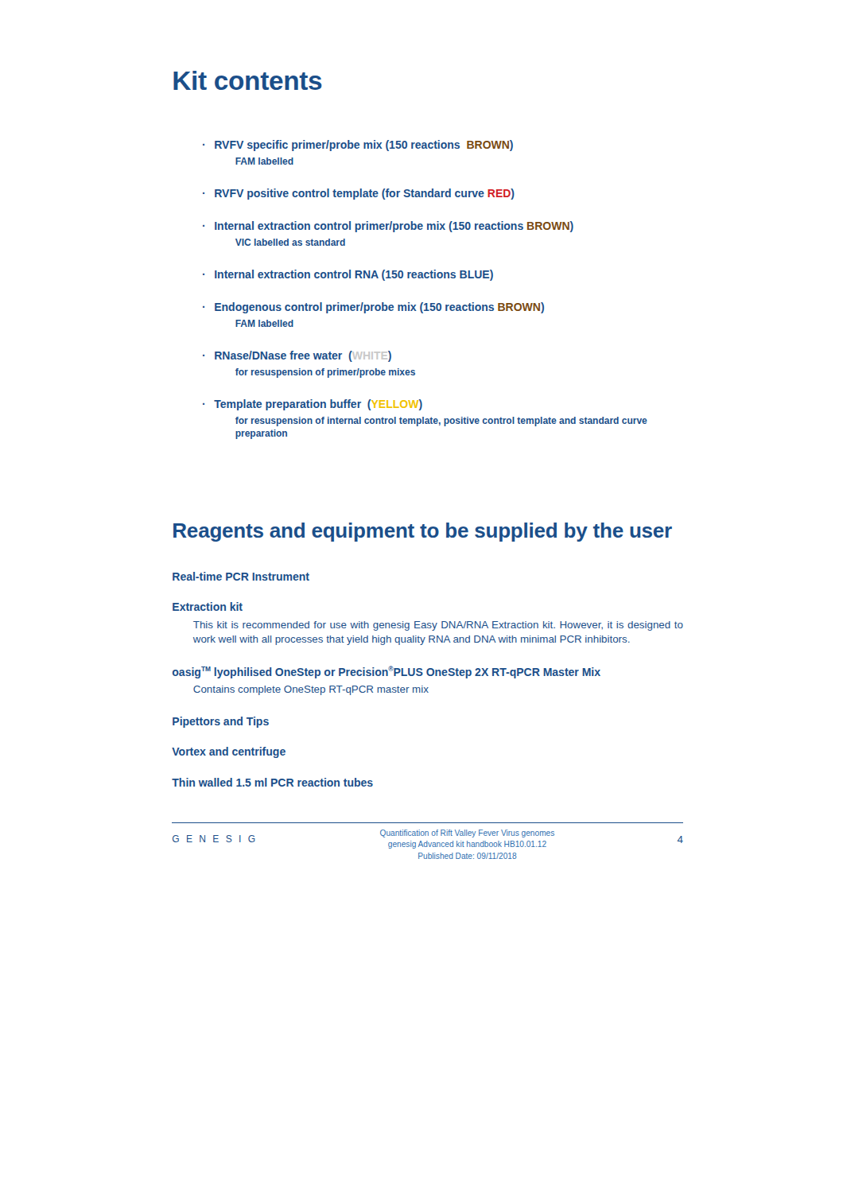Kit contents
RVFV specific primer/probe mix (150 reactions BROWN) FAM labelled
RVFV positive control template (for Standard curve RED)
Internal extraction control primer/probe mix (150 reactions BROWN) VIC labelled as standard
Internal extraction control RNA (150 reactions BLUE)
Endogenous control primer/probe mix (150 reactions BROWN) FAM labelled
RNase/DNase free water (WHITE) for resuspension of primer/probe mixes
Template preparation buffer (YELLOW) for resuspension of internal control template, positive control template and standard curve
preparation
Reagents and equipment to be supplied by the user
Real-time PCR Instrument
Extraction kit
This kit is recommended for use with genesig Easy DNA/RNA Extraction kit. However, it is designed to work well with all processes that yield high quality RNA and DNA with minimal PCR inhibitors.
oasigTM lyophilised OneStep or Precision®PLUS OneStep 2X RT-qPCR Master Mix
Contains complete OneStep RT-qPCR master mix
Pipettors and Tips
Vortex and centrifuge
Thin walled 1.5 ml PCR reaction tubes
G E N E S I G
Quantification of Rift Valley Fever Virus genomes
genesig Advanced kit handbook HB10.01.12
Published Date: 09/11/2018
4